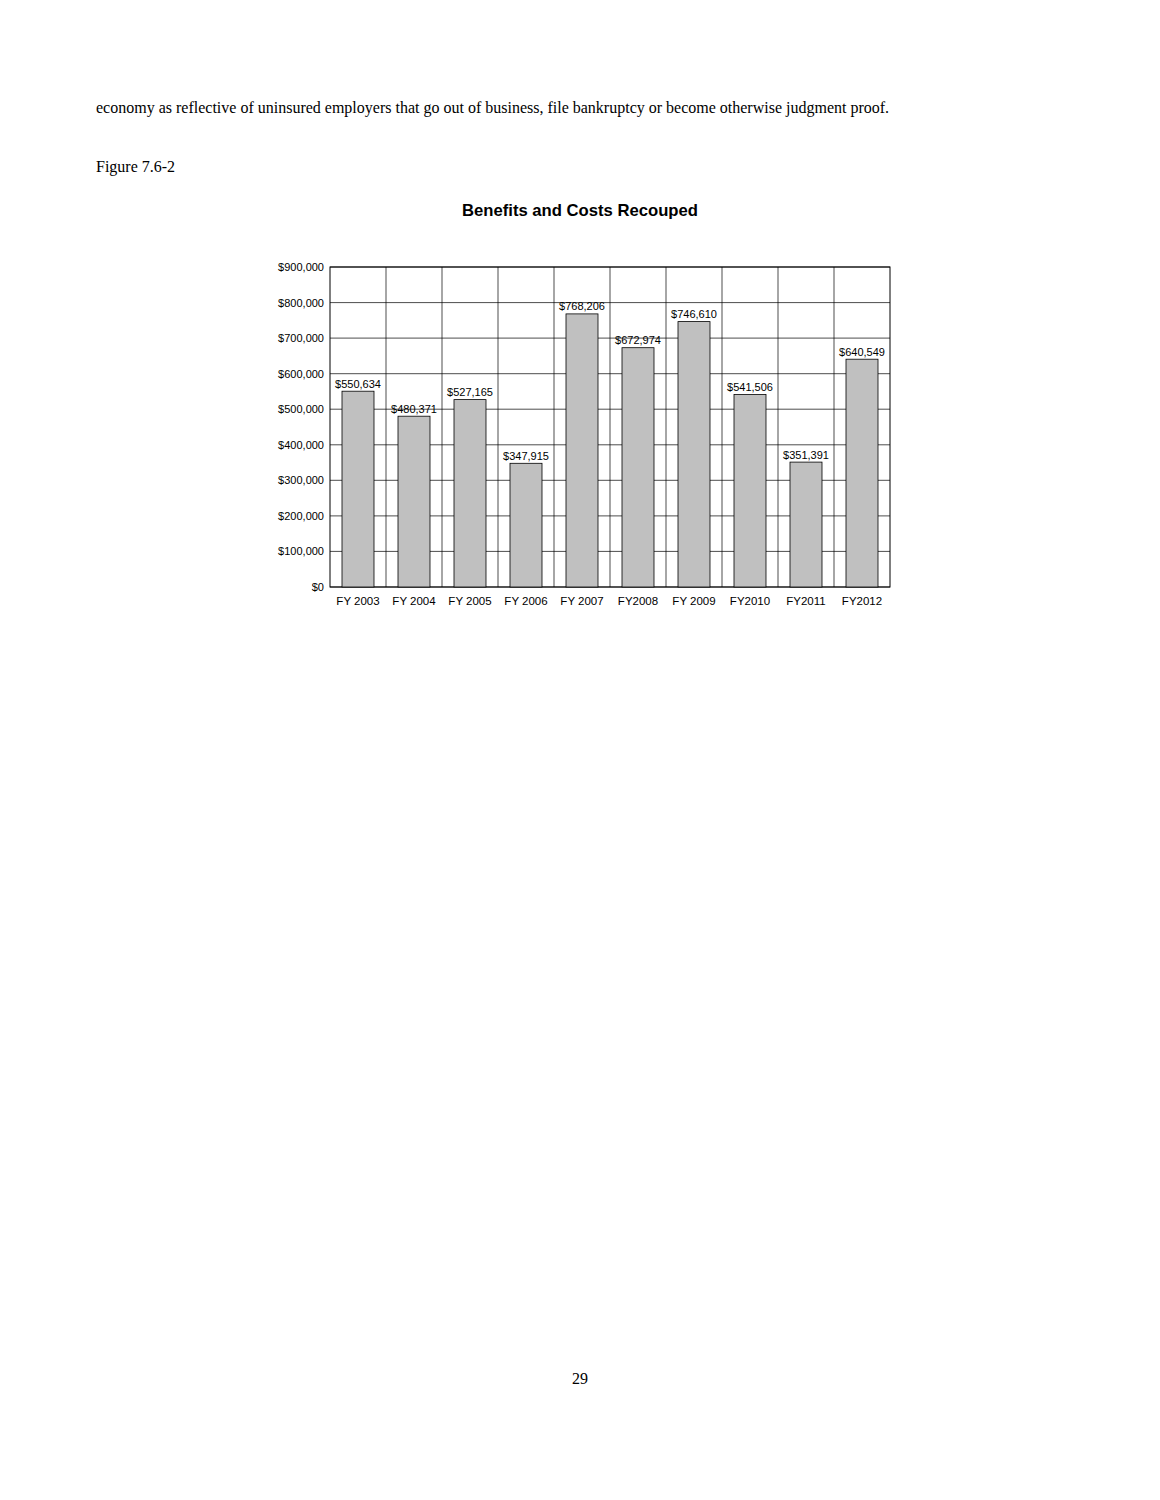economy as reflective of uninsured employers that go out of business, file bankruptcy or become otherwise judgment proof.
Figure 7.6-2
Benefits and Costs Recouped
$0 $100,000 $200,000 $300,000 $400,000 $500,000 $600,000 $700,000 $800,000 $900,000 $550,634 $480,371 $527,165 $347,915 $768,206 $672,974 $746,610 $541,506 $351,391 $640,549 FY 2003 FY 2004 FY 2005 FY 2006 FY 2007 FY2008 FY 2009 FY2010 FY2011 FY2012
29